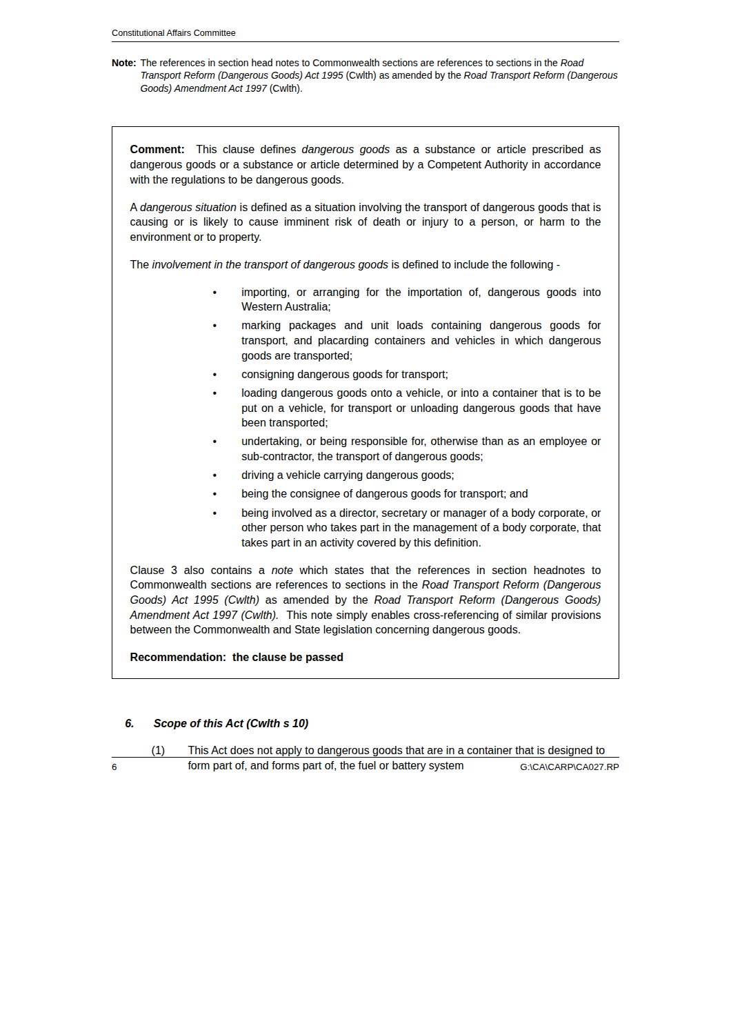Constitutional Affairs Committee
Note:
The references in section head notes to Commonwealth sections are references to sections in the Road Transport Reform (Dangerous Goods) Act 1995 (Cwlth) as amended by the Road Transport Reform (Dangerous Goods) Amendment Act 1997 (Cwlth).
Comment: This clause defines dangerous goods as a substance or article prescribed as dangerous goods or a substance or article determined by a Competent Authority in accordance with the regulations to be dangerous goods.
A dangerous situation is defined as a situation involving the transport of dangerous goods that is causing or is likely to cause imminent risk of death or injury to a person, or harm to the environment or to property.
The involvement in the transport of dangerous goods is defined to include the following -
importing, or arranging for the importation of, dangerous goods into Western Australia;
marking packages and unit loads containing dangerous goods for transport, and placarding containers and vehicles in which dangerous goods are transported;
consigning dangerous goods for transport;
loading dangerous goods onto a vehicle, or into a container that is to be put on a vehicle, for transport or unloading dangerous goods that have been transported;
undertaking, or being responsible for, otherwise than as an employee or sub-contractor, the transport of dangerous goods;
driving a vehicle carrying dangerous goods;
being the consignee of dangerous goods for transport; and
being involved as a director, secretary or manager of a body corporate, or other person who takes part in the management of a body corporate, that takes part in an activity covered by this definition.
Clause 3 also contains a note which states that the references in section headnotes to Commonwealth sections are references to sections in the Road Transport Reform (Dangerous Goods) Act 1995 (Cwlth) as amended by the Road Transport Reform (Dangerous Goods) Amendment Act 1997 (Cwlth). This note simply enables cross-referencing of similar provisions between the Commonwealth and State legislation concerning dangerous goods.
Recommendation: the clause be passed
6. Scope of this Act (Cwlth s 10)
(1)
This Act does not apply to dangerous goods that are in a container that is designed to form part of, and forms part of, the fuel or battery system
6
G:\CA\CARP\CA027.RP